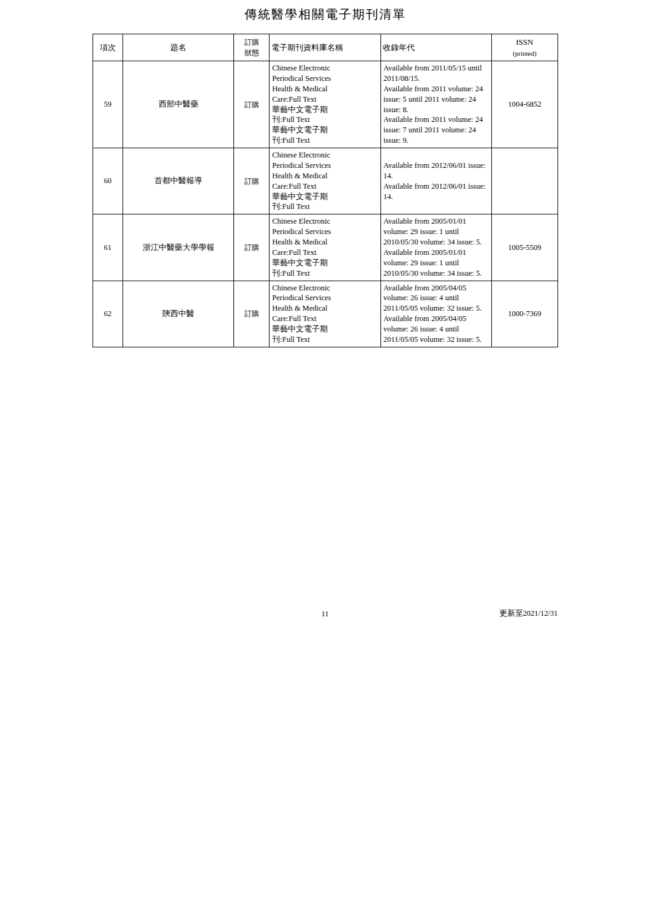傳統醫學相關電子期刊清單
| 項次 | 題名 | 訂購 狀態 | 電子期刊資料庫名稱 | 收錄年代 | ISSN (printed) |
| --- | --- | --- | --- | --- | --- |
| 59 | 西部中醫藥 | 訂購 | Chinese Electronic Periodical Services Health & Medical Care:Full Text 華藝中文電子期 刊:Full Text 華藝中文電子期 刊:Full Text | Available from 2011/05/15 until 2011/08/15. Available from 2011 volume: 24 issue: 5 until 2011 volume: 24 issue: 8. Available from 2011 volume: 24 issue: 7 until 2011 volume: 24 issue: 9. | 1004-6852 |
| 60 | 首都中醫報導 | 訂購 | Chinese Electronic Periodical Services Health & Medical Care:Full Text 華藝中文電子期 刊:Full Text | Available from 2012/06/01 issue: 14. Available from 2012/06/01 issue: 14. | |
| 61 | 浙江中醫藥大學學報 | 訂購 | Chinese Electronic Periodical Services Health & Medical Care:Full Text 華藝中文電子期 刊:Full Text | Available from 2005/01/01 volume: 29 issue: 1 until 2010/05/30 volume: 34 issue: 5. Available from 2005/01/01 volume: 29 issue: 1 until 2010/05/30 volume: 34 issue: 5. | 1005-5509 |
| 62 | 陝西中醫 | 訂購 | Chinese Electronic Periodical Services Health & Medical Care:Full Text 華藝中文電子期 刊:Full Text | Available from 2005/04/05 volume: 26 issue: 4 until 2011/05/05 volume: 32 issue: 5. Available from 2005/04/05 volume: 26 issue: 4 until 2011/05/05 volume: 32 issue: 5. | 1000-7369 |
11
更新至2021/12/31